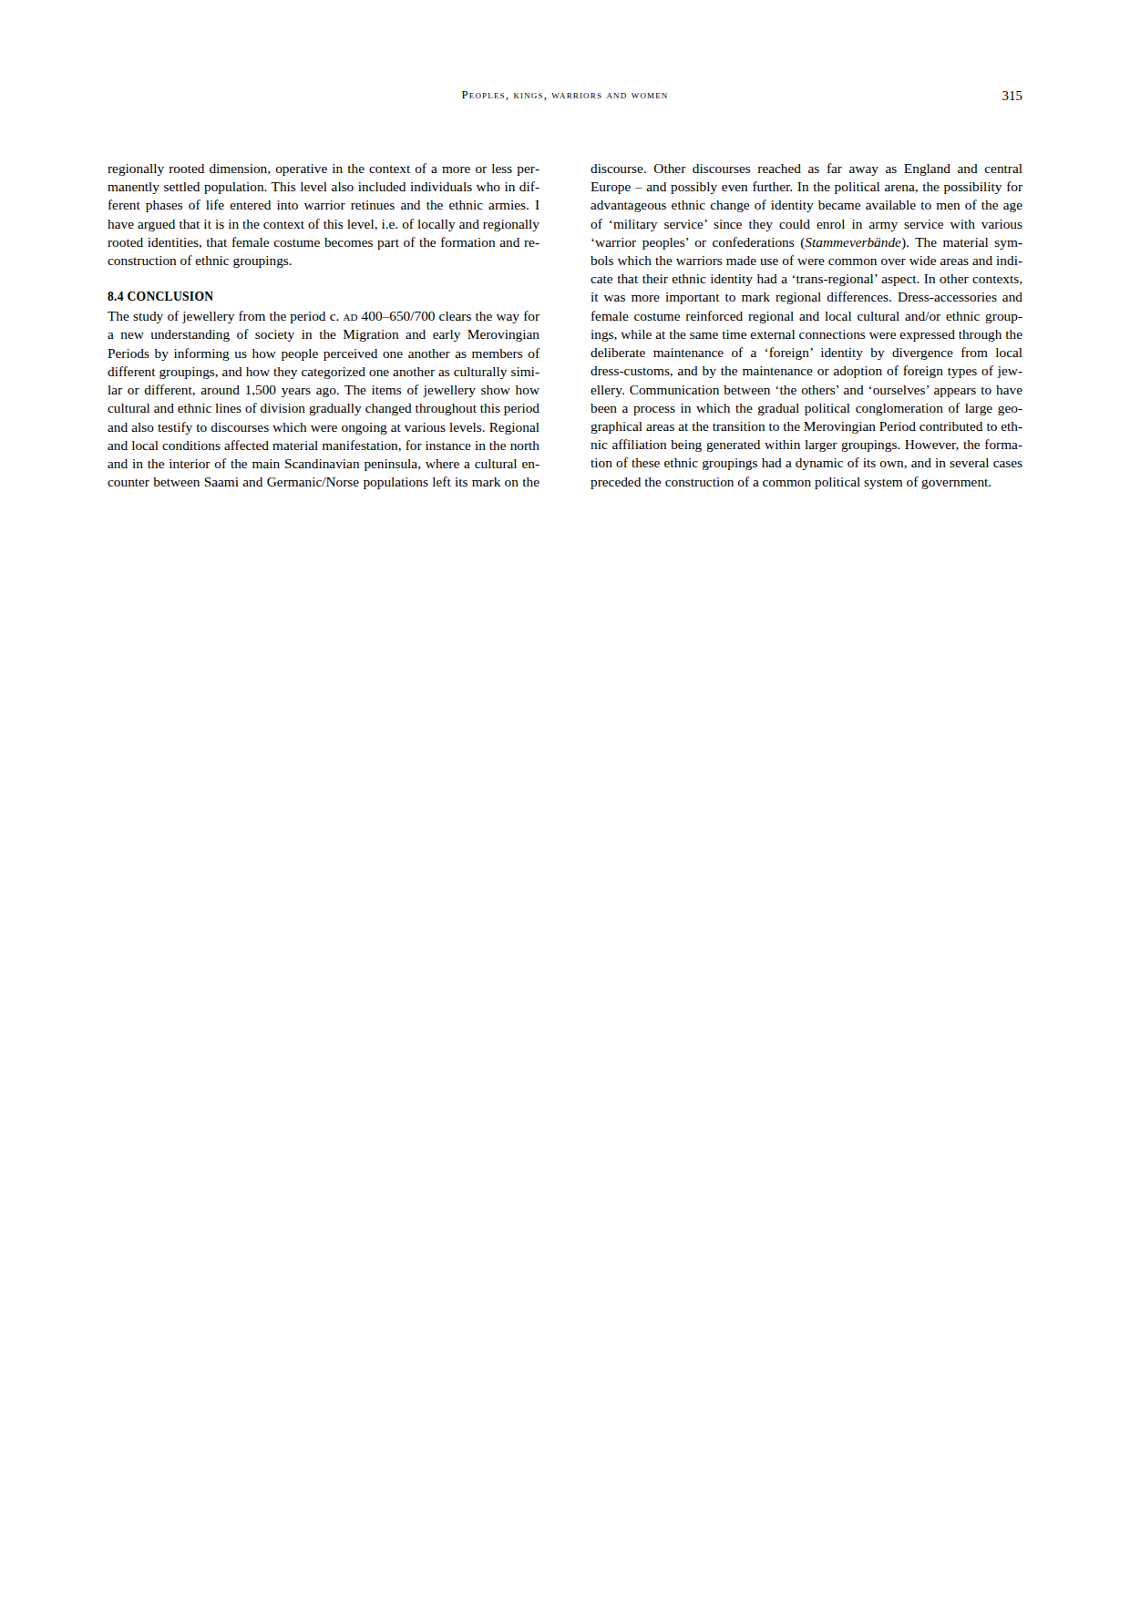Peoples, kings, warriors and women 315
regionally rooted dimension, operative in the context of a more or less permanently settled population. This level also included individuals who in different phases of life entered into warrior retinues and the ethnic armies. I have argued that it is in the context of this level, i.e. of locally and regionally rooted identities, that female costume becomes part of the formation and reconstruction of ethnic groupings.
8.4 Conclusion
The study of jewellery from the period c. ad 400–650/700 clears the way for a new understanding of society in the Migration and early Merovingian Periods by informing us how people perceived one another as members of different groupings, and how they categorized one another as culturally similar or different, around 1,500 years ago. The items of jewellery show how cultural and ethnic lines of division gradually changed throughout this period and also testify to discourses which were ongoing at various levels. Regional and local conditions affected material manifestation, for instance in the north and in the interior of the main Scandinavian peninsula, where a cultural encounter between Saami and Germanic/Norse populations left its mark on the discourse. Other discourses reached as far away as England and central Europe – and possibly even further. In the political arena, the possibility for advantageous ethnic change of identity became available to men of the age of ‘military service’ since they could enrol in army service with various ‘warrior peoples’ or confederations (Stammeverbände). The material symbols which the warriors made use of were common over wide areas and indicate that their ethnic identity had a ‘trans-regional’ aspect. In other contexts, it was more important to mark regional differences. Dress-accessories and female costume reinforced regional and local cultural and/or ethnic groupings, while at the same time external connections were expressed through the deliberate maintenance of a ‘foreign’ identity by divergence from local dress-customs, and by the maintenance or adoption of foreign types of jewellery. Communication between ‘the others’ and ‘ourselves’ appears to have been a process in which the gradual political conglomeration of large geographical areas at the transition to the Merovingian Period contributed to ethnic affiliation being generated within larger groupings. However, the formation of these ethnic groupings had a dynamic of its own, and in several cases preceded the construction of a common political system of government.